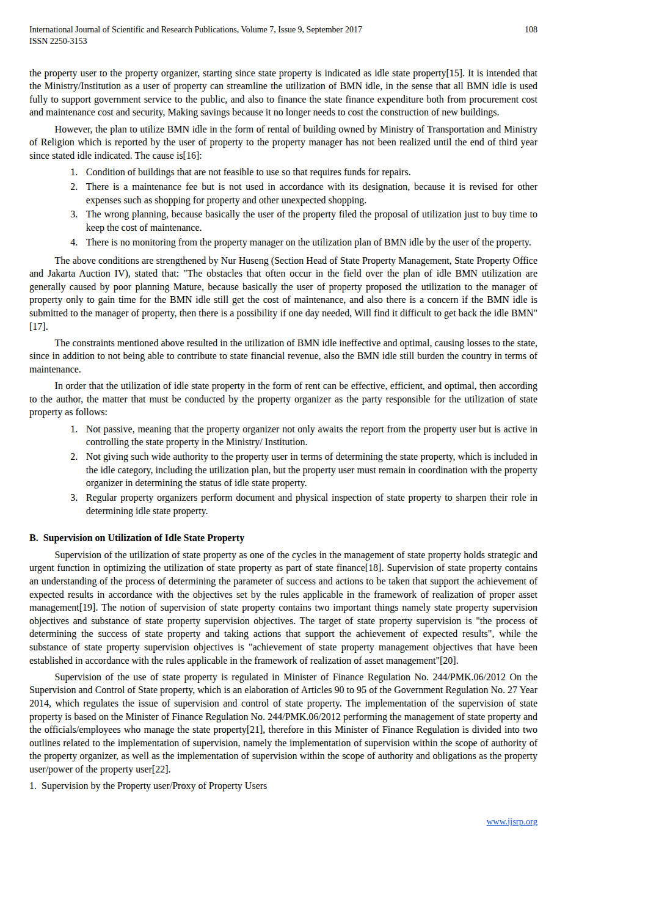International Journal of Scientific and Research Publications, Volume 7, Issue 9, September 2017
ISSN 2250-3153
108
the property user to the property organizer, starting since state property is indicated as idle state property[15]. It is intended that the Ministry/Institution as a user of property can streamline the utilization of BMN idle, in the sense that all BMN idle is used fully to support government service to the public, and also to finance the state finance expenditure both from procurement cost and maintenance cost and security, Making savings because it no longer needs to cost the construction of new buildings.
However, the plan to utilize BMN idle in the form of rental of building owned by Ministry of Transportation and Ministry of Religion which is reported by the user of property to the property manager has not been realized until the end of third year since stated idle indicated. The cause is[16]:
Condition of buildings that are not feasible to use so that requires funds for repairs.
There is a maintenance fee but is not used in accordance with its designation, because it is revised for other expenses such as shopping for property and other unexpected shopping.
The wrong planning, because basically the user of the property filed the proposal of utilization just to buy time to keep the cost of maintenance.
There is no monitoring from the property manager on the utilization plan of BMN idle by the user of the property.
The above conditions are strengthened by Nur Huseng (Section Head of State Property Management, State Property Office and Jakarta Auction IV), stated that: "The obstacles that often occur in the field over the plan of idle BMN utilization are generally caused by poor planning Mature, because basically the user of property proposed the utilization to the manager of property only to gain time for the BMN idle still get the cost of maintenance, and also there is a concern if the BMN idle is submitted to the manager of property, then there is a possibility if one day needed, Will find it difficult to get back the idle BMN"[17].
The constraints mentioned above resulted in the utilization of BMN idle ineffective and optimal, causing losses to the state, since in addition to not being able to contribute to state financial revenue, also the BMN idle still burden the country in terms of maintenance.
In order that the utilization of idle state property in the form of rent can be effective, efficient, and optimal, then according to the author, the matter that must be conducted by the property organizer as the party responsible for the utilization of state property as follows:
Not passive, meaning that the property organizer not only awaits the report from the property user but is active in controlling the state property in the Ministry/ Institution.
Not giving such wide authority to the property user in terms of determining the state property, which is included in the idle category, including the utilization plan, but the property user must remain in coordination with the property organizer in determining the status of idle state property.
Regular property organizers perform document and physical inspection of state property to sharpen their role in determining idle state property.
B. Supervision on Utilization of Idle State Property
Supervision of the utilization of state property as one of the cycles in the management of state property holds strategic and urgent function in optimizing the utilization of state property as part of state finance[18]. Supervision of state property contains an understanding of the process of determining the parameter of success and actions to be taken that support the achievement of expected results in accordance with the objectives set by the rules applicable in the framework of realization of proper asset management[19]. The notion of supervision of state property contains two important things namely state property supervision objectives and substance of state property supervision objectives. The target of state property supervision is "the process of determining the success of state property and taking actions that support the achievement of expected results", while the substance of state property supervision objectives is "achievement of state property management objectives that have been established in accordance with the rules applicable in the framework of realization of asset management"[20].
Supervision of the use of state property is regulated in Minister of Finance Regulation No. 244/PMK.06/2012 On the Supervision and Control of State property, which is an elaboration of Articles 90 to 95 of the Government Regulation No. 27 Year 2014, which regulates the issue of supervision and control of state property. The implementation of the supervision of state property is based on the Minister of Finance Regulation No. 244/PMK.06/2012 performing the management of state property and the officials/employees who manage the state property[21], therefore in this Minister of Finance Regulation is divided into two outlines related to the implementation of supervision, namely the implementation of supervision within the scope of authority of the property organizer, as well as the implementation of supervision within the scope of authority and obligations as the property user/power of the property user[22].
1. Supervision by the Property user/Proxy of Property Users
www.ijsrp.org